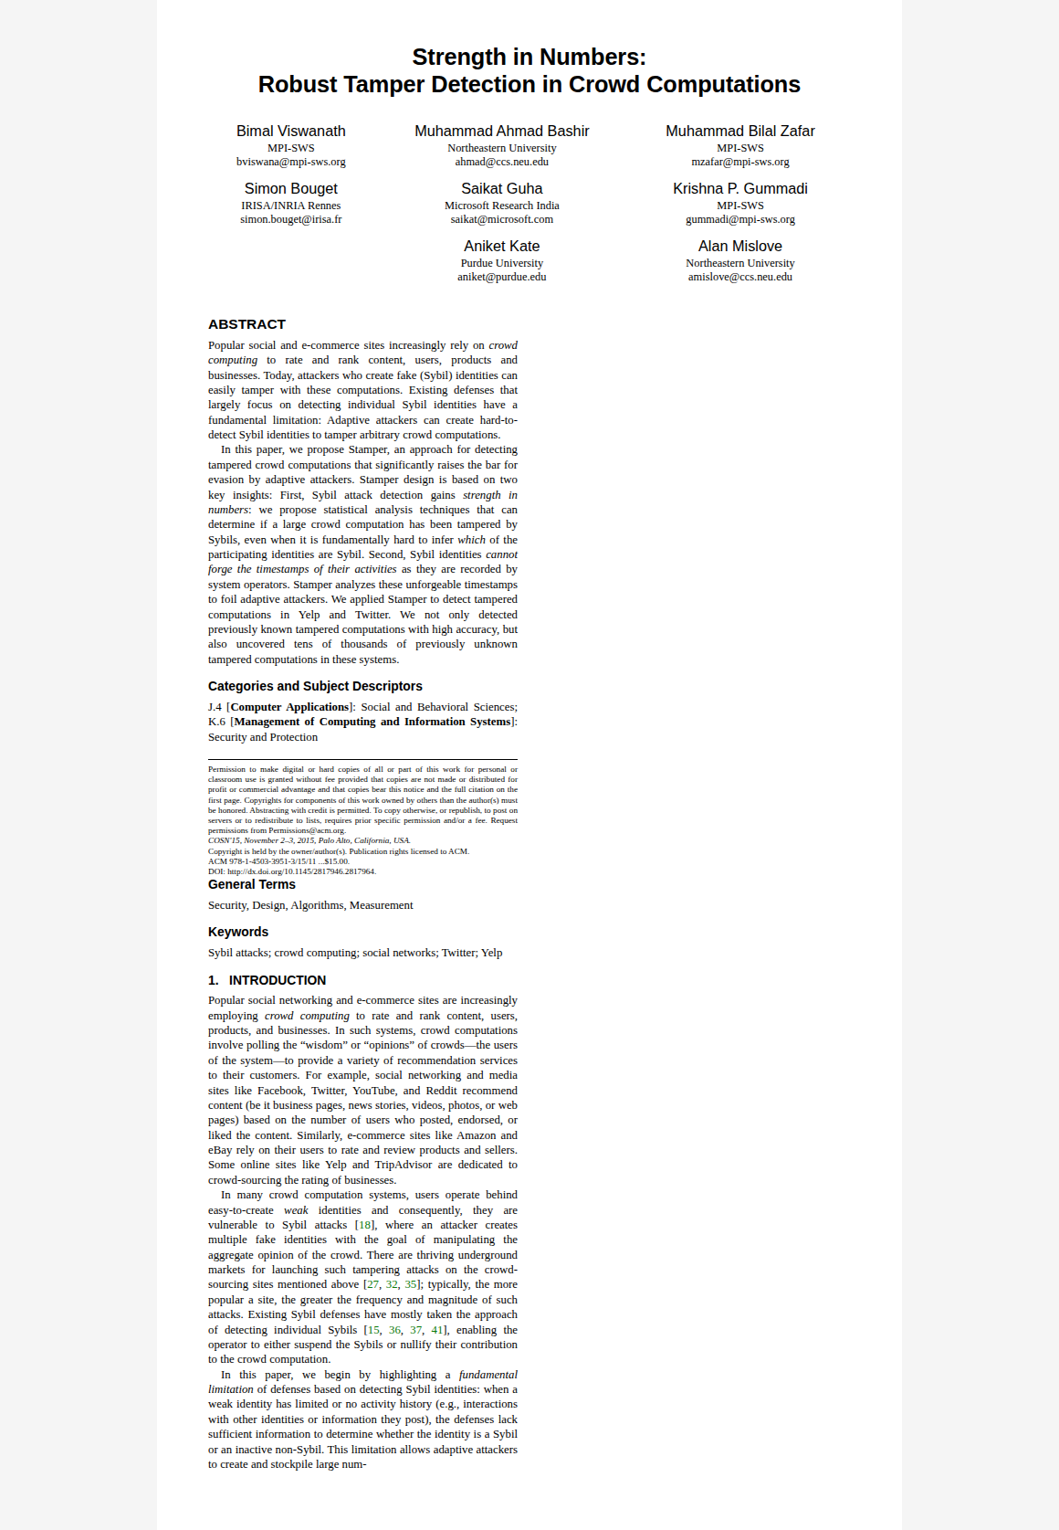Strength in Numbers:
Robust Tamper Detection in Crowd Computations
| Bimal Viswanath MPI-SWS bviswana@mpi-sws.org | Muhammad Ahmad Bashir Northeastern University ahmad@ccs.neu.edu | Muhammad Bilal Zafar MPI-SWS mzafar@mpi-sws.org |
| Simon Bouget IRISA/INRIA Rennes simon.bouget@irisa.fr | Saikat Guha Microsoft Research India saikat@microsoft.com | Krishna P. Gummadi MPI-SWS gummadi@mpi-sws.org |
| | Aniket Kate Purdue University aniket@purdue.edu | Alan Mislove Northeastern University amislove@ccs.neu.edu |
ABSTRACT
Popular social and e-commerce sites increasingly rely on crowd computing to rate and rank content, users, products and businesses. Today, attackers who create fake (Sybil) identities can easily tamper with these computations. Existing defenses that largely focus on detecting individual Sybil identities have a fundamental limitation: Adaptive attackers can create hard-to-detect Sybil identities to tamper arbitrary crowd computations.
In this paper, we propose Stamper, an approach for detecting tampered crowd computations that significantly raises the bar for evasion by adaptive attackers. Stamper design is based on two key insights: First, Sybil attack detection gains strength in numbers: we propose statistical analysis techniques that can determine if a large crowd computation has been tampered by Sybils, even when it is fundamentally hard to infer which of the participating identities are Sybil. Second, Sybil identities cannot forge the timestamps of their activities as they are recorded by system operators. Stamper analyzes these unforgeable timestamps to foil adaptive attackers. We applied Stamper to detect tampered computations in Yelp and Twitter. We not only detected previously known tampered computations with high accuracy, but also uncovered tens of thousands of previously unknown tampered computations in these systems.
Categories and Subject Descriptors
J.4 [Computer Applications]: Social and Behavioral Sciences; K.6 [Management of Computing and Information Systems]: Security and Protection
Permission to make digital or hard copies of all or part of this work for personal or classroom use is granted without fee provided that copies are not made or distributed for profit or commercial advantage and that copies bear this notice and the full citation on the first page. Copyrights for components of this work owned by others than the author(s) must be honored. Abstracting with credit is permitted. To copy otherwise, or republish, to post on servers or to redistribute to lists, requires prior specific permission and/or a fee. Request permissions from Permissions@acm.org.
COSN'15, November 2–3, 2015, Palo Alto, California, USA.
Copyright is held by the owner/author(s). Publication rights licensed to ACM.
ACM 978-1-4503-3951-3/15/11 ...$15.00.
DOI: http://dx.doi.org/10.1145/2817946.2817964.
General Terms
Security, Design, Algorithms, Measurement
Keywords
Sybil attacks; crowd computing; social networks; Twitter; Yelp
1. INTRODUCTION
Popular social networking and e-commerce sites are increasingly employing crowd computing to rate and rank content, users, products, and businesses. In such systems, crowd computations involve polling the “wisdom” or “opinions” of crowds—the users of the system—to provide a variety of recommendation services to their customers. For example, social networking and media sites like Facebook, Twitter, YouTube, and Reddit recommend content (be it business pages, news stories, videos, photos, or web pages) based on the number of users who posted, endorsed, or liked the content. Similarly, e-commerce sites like Amazon and eBay rely on their users to rate and review products and sellers. Some online sites like Yelp and TripAdvisor are dedicated to crowd-sourcing the rating of businesses.
In many crowd computation systems, users operate behind easy-to-create weak identities and consequently, they are vulnerable to Sybil attacks [18], where an attacker creates multiple fake identities with the goal of manipulating the aggregate opinion of the crowd. There are thriving underground markets for launching such tampering attacks on the crowd-sourcing sites mentioned above [27, 32, 35]; typically, the more popular a site, the greater the frequency and magnitude of such attacks. Existing Sybil defenses have mostly taken the approach of detecting individual Sybils [15, 36, 37, 41], enabling the operator to either suspend the Sybils or nullify their contribution to the crowd computation.
In this paper, we begin by highlighting a fundamental limitation of defenses based on detecting Sybil identities: when a weak identity has limited or no activity history (e.g., interactions with other identities or information they post), the defenses lack sufficient information to determine whether the identity is a Sybil or an inactive non-Sybil. This limitation allows adaptive attackers to create and stockpile large num-